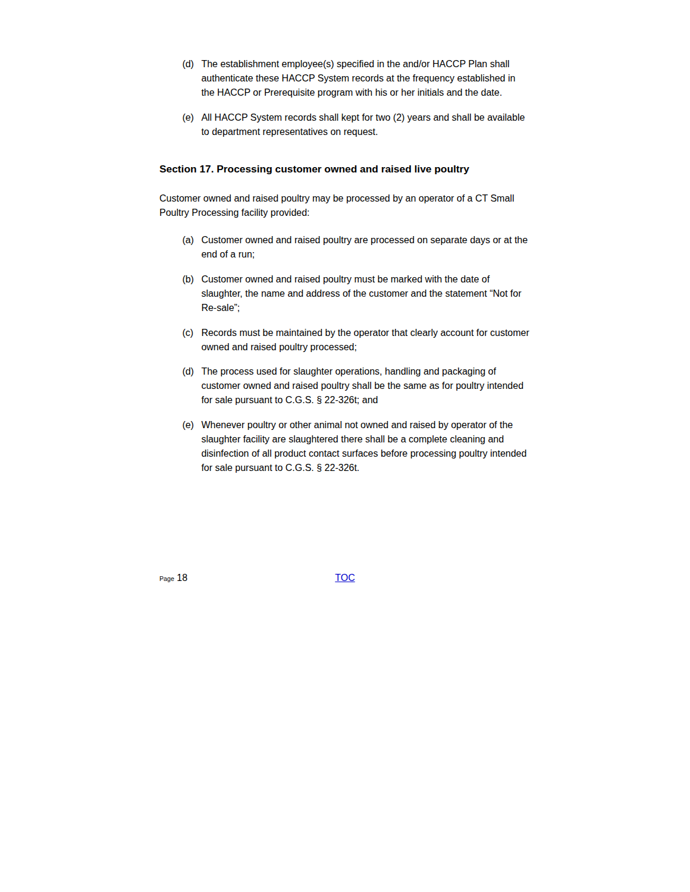(d) The establishment employee(s) specified in the and/or HACCP Plan shall authenticate these HACCP System records at the frequency established in the HACCP or Prerequisite program with his or her initials and the date.
(e) All HACCP System records shall kept for two (2) years and shall be available to department representatives on request.
Section 17. Processing customer owned and raised live poultry
Customer owned and raised poultry may be processed by an operator of a CT Small Poultry Processing facility provided:
(a) Customer owned and raised poultry are processed on separate days or at the end of a run;
(b) Customer owned and raised poultry must be marked with the date of slaughter, the name and address of the customer and the statement “Not for Re-sale”;
(c) Records must be maintained by the operator that clearly account for customer owned and raised poultry processed;
(d) The process used for slaughter operations, handling and packaging of customer owned and raised poultry shall be the same as for poultry intended for sale pursuant to C.G.S. § 22-326t; and
(e) Whenever poultry or other animal not owned and raised by operator of the slaughter facility are slaughtered there shall be a complete cleaning and disinfection of all product contact surfaces before processing poultry intended for sale pursuant to C.G.S. § 22-326t.
Page 18 TOC